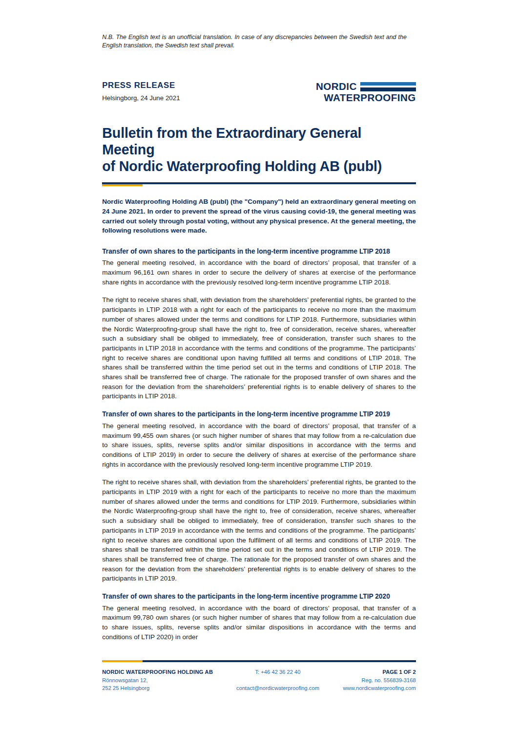N.B. The English text is an unofficial translation. In case of any discrepancies between the Swedish text and the English translation, the Swedish text shall prevail.
PRESS RELEASE
Helsingborg, 24 June 2021
NORDIC
WATERPROOFING
Bulletin from the Extraordinary General Meeting
of Nordic Waterproofing Holding AB (publ)
Nordic Waterproofing Holding AB (publ) (the "Company") held an extraordinary general meeting on 24 June 2021. In order to prevent the spread of the virus causing covid-19, the general meeting was carried out solely through postal voting, without any physical presence. At the general meeting, the following resolutions were made.
Transfer of own shares to the participants in the long-term incentive programme LTIP 2018
The general meeting resolved, in accordance with the board of directors’ proposal, that transfer of a maximum 96,161 own shares in order to secure the delivery of shares at exercise of the performance share rights in accordance with the previously resolved long-term incentive programme LTIP 2018.
The right to receive shares shall, with deviation from the shareholders’ preferential rights, be granted to the participants in LTIP 2018 with a right for each of the participants to receive no more than the maximum number of shares allowed under the terms and conditions for LTIP 2018. Furthermore, subsidiaries within the Nordic Waterproofing-group shall have the right to, free of consideration, receive shares, whereafter such a subsidiary shall be obliged to immediately, free of consideration, transfer such shares to the participants in LTIP 2018 in accordance with the terms and conditions of the programme. The participants’ right to receive shares are conditional upon having fulfilled all terms and conditions of LTIP 2018. The shares shall be transferred within the time period set out in the terms and conditions of LTIP 2018. The shares shall be transferred free of charge. The rationale for the proposed transfer of own shares and the reason for the deviation from the shareholders’ preferential rights is to enable delivery of shares to the participants in LTIP 2018.
Transfer of own shares to the participants in the long-term incentive programme LTIP 2019
The general meeting resolved, in accordance with the board of directors’ proposal, that transfer of a maximum 99,455 own shares (or such higher number of shares that may follow from a re-calculation due to share issues, splits, reverse splits and/or similar dispositions in accordance with the terms and conditions of LTIP 2019) in order to secure the delivery of shares at exercise of the performance share rights in accordance with the previously resolved long-term incentive programme LTIP 2019.
The right to receive shares shall, with deviation from the shareholders’ preferential rights, be granted to the participants in LTIP 2019 with a right for each of the participants to receive no more than the maximum number of shares allowed under the terms and conditions for LTIP 2019. Furthermore, subsidiaries within the Nordic Waterproofing-group shall have the right to, free of consideration, receive shares, whereafter such a subsidiary shall be obliged to immediately, free of consideration, transfer such shares to the participants in LTIP 2019 in accordance with the terms and conditions of the programme. The participants’ right to receive shares are conditional upon the fulfilment of all terms and conditions of LTIP 2019. The shares shall be transferred within the time period set out in the terms and conditions of LTIP 2019. The shares shall be transferred free of charge. The rationale for the proposed transfer of own shares and the reason for the deviation from the shareholders’ preferential rights is to enable delivery of shares to the participants in LTIP 2019.
Transfer of own shares to the participants in the long-term incentive programme LTIP 2020
The general meeting resolved, in accordance with the board of directors’ proposal, that transfer of a maximum 99,780 own shares (or such higher number of shares that may follow from a re-calculation due to share issues, splits, reverse splits and/or similar dispositions in accordance with the terms and conditions of LTIP 2020) in order
NORDIC WATERPROOFING HOLDING AB
Rönnowsgatan 12,
252 25 Helsingborg
T: +46 42 36 22 40
contact@nordicwaterproofing.com
PAGE 1 OF 2
Reg. no. 556839-3168
www.nordicwaterproofing.com